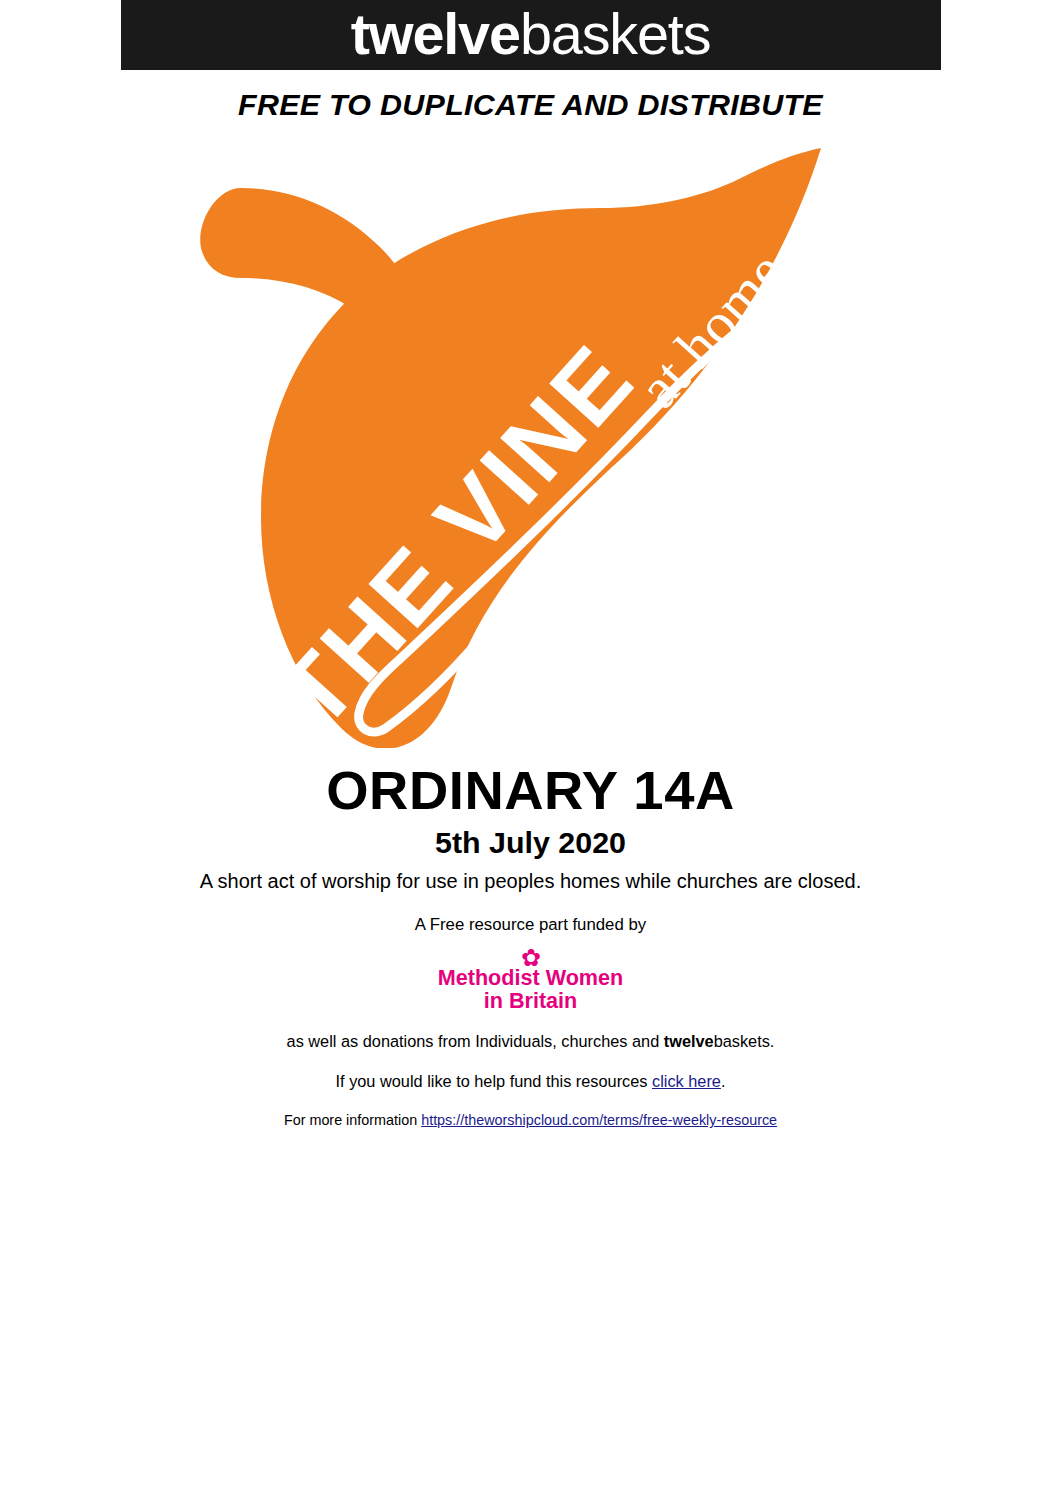twelvebaskets
FREE TO DUPLICATE AND DISTRIBUTE
THE VINE at home
ORDINARY 14A
5th July 2020
A short act of worship for use in peoples homes while churches are closed.
A Free resource part funded by
✿ Methodist Women in Britain
as well as donations from Individuals, churches and twelvebaskets.
If you would like to help fund this resources click here.
For more information https://theworshipcloud.com/terms/free-weekly-resource